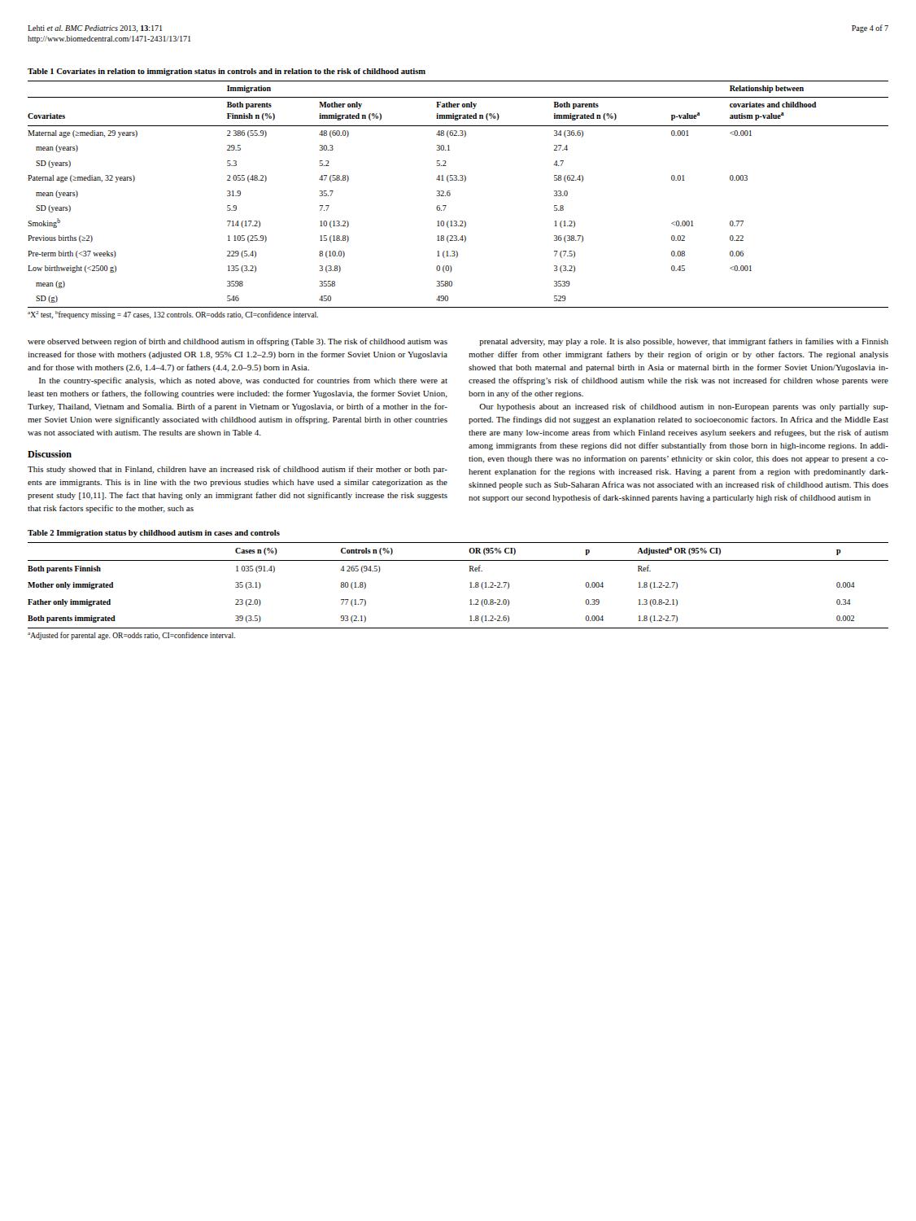Lehti et al. BMC Pediatrics 2013, 13:171
http://www.biomedcentral.com/1471-2431/13/171
Page 4 of 7
Table 1 Covariates in relation to immigration status in controls and in relation to the risk of childhood autism
| | Immigration | Relationship between |
| --- | --- | --- |
| Covariates | Both parents Finnish n (%) | Mother only immigrated n (%) | Father only immigrated n (%) | Both parents immigrated n (%) | p-value a | covariates and childhood autism p-value a |
| Maternal age (≥median, 29 years) | 2 386 (55.9) | 48 (60.0) | 48 (62.3) | 34 (36.6) | 0.001 | <0.001 |
| mean (years) | 29.5 | 30.3 | 30.1 | 27.4 | | |
| SD (years) | 5.3 | 5.2 | 5.2 | 4.7 | | |
| Paternal age (≥median, 32 years) | 2 055 (48.2) | 47 (58.8) | 41 (53.3) | 58 (62.4) | 0.01 | 0.003 |
| mean (years) | 31.9 | 35.7 | 32.6 | 33.0 | | |
| SD (years) | 5.9 | 7.7 | 6.7 | 5.8 | | |
| Smoking b | 714 (17.2) | 10 (13.2) | 10 (13.2) | 1 (1.2) | <0.001 | 0.77 |
| Previous births (≥2) | 1 105 (25.9) | 15 (18.8) | 18 (23.4) | 36 (38.7) | 0.02 | 0.22 |
| Pre-term birth (<37 weeks) | 229 (5.4) | 8 (10.0) | 1 (1.3) | 7 (7.5) | 0.08 | 0.06 |
| Low birthweight (<2500 g) | 135 (3.2) | 3 (3.8) | 0 (0) | 3 (3.2) | 0.45 | <0.001 |
| mean (g) | 3598 | 3558 | 3580 | 3539 | | |
| SD (g) | 546 | 450 | 490 | 529 | | |
aX2 test, bfrequency missing = 47 cases, 132 controls. OR=odds ratio, CI=confidence interval.
were observed between region of birth and childhood autism in offspring (Table 3). The risk of childhood autism was increased for those with mothers (adjusted OR 1.8, 95% CI 1.2–2.9) born in the former Soviet Union or Yugoslavia and for those with mothers (2.6, 1.4–4.7) or fathers (4.4, 2.0–9.5) born in Asia.
In the country-specific analysis, which as noted above, was conducted for countries from which there were at least ten mothers or fathers, the following countries were included: the former Yugoslavia, the former Soviet Union, Turkey, Thailand, Vietnam and Somalia. Birth of a parent in Vietnam or Yugoslavia, or birth of a mother in the former Soviet Union were significantly associated with childhood autism in offspring. Parental birth in other countries was not associated with autism. The results are shown in Table 4.
Discussion
This study showed that in Finland, children have an increased risk of childhood autism if their mother or both parents are immigrants. This is in line with the two previous studies which have used a similar categorization as the present study [10,11]. The fact that having only an immigrant father did not significantly increase the risk suggests that risk factors specific to the mother, such as
prenatal adversity, may play a role. It is also possible, however, that immigrant fathers in families with a Finnish mother differ from other immigrant fathers by their region of origin or by other factors. The regional analysis showed that both maternal and paternal birth in Asia or maternal birth in the former Soviet Union/Yugoslavia increased the offspring’s risk of childhood autism while the risk was not increased for children whose parents were born in any of the other regions.
Our hypothesis about an increased risk of childhood autism in non-European parents was only partially supported. The findings did not suggest an explanation related to socioeconomic factors. In Africa and the Middle East there are many low-income areas from which Finland receives asylum seekers and refugees, but the risk of autism among immigrants from these regions did not differ substantially from those born in high-income regions. In addition, even though there was no information on parents’ ethnicity or skin color, this does not appear to present a coherent explanation for the regions with increased risk. Having a parent from a region with predominantly dark-skinned people such as Sub-Saharan Africa was not associated with an increased risk of childhood autism. This does not support our second hypothesis of dark-skinned parents having a particularly high risk of childhood autism in
Table 2 Immigration status by childhood autism in cases and controls
| | Cases n (%) | Controls n (%) | OR (95% CI) | p | Adjusted a OR (95% CI) | p |
| --- | --- | --- | --- | --- | --- | --- |
| Both parents Finnish | 1 035 (91.4) | 4 265 (94.5) | Ref. | | Ref. | |
| Mother only immigrated | 35 (3.1) | 80 (1.8) | 1.8 (1.2-2.7) | 0.004 | 1.8 (1.2-2.7) | 0.004 |
| Father only immigrated | 23 (2.0) | 77 (1.7) | 1.2 (0.8-2.0) | 0.39 | 1.3 (0.8-2.1) | 0.34 |
| Both parents immigrated | 39 (3.5) | 93 (2.1) | 1.8 (1.2-2.6) | 0.004 | 1.8 (1.2-2.7) | 0.002 |
aAdjusted for parental age. OR=odds ratio, CI=confidence interval.